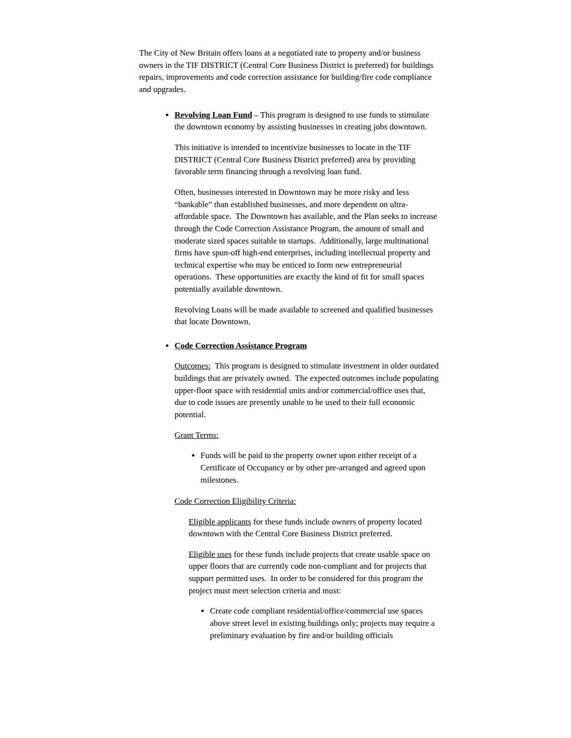The City of New Britain offers loans at a negotiated rate to property and/or business owners in the TIF DISTRICT (Central Core Business District is preferred) for buildings repairs, improvements and code correction assistance for building/fire code compliance and upgrades.
Revolving Loan Fund – This program is designed to use funds to stimulate the downtown economy by assisting businesses in creating jobs downtown.
This initiative is intended to incentivize businesses to locate in the TIF DISTRICT (Central Core Business District preferred) area by providing favorable term financing through a revolving loan fund.
Often, businesses interested in Downtown may be more risky and less “bankable” than established businesses, and more dependent on ultra-affordable space. The Downtown has available, and the Plan seeks to increase through the Code Correction Assistance Program, the amount of small and moderate sized spaces suitable to startups. Additionally, large multinational firms have spun-off high-end enterprises, including intellectual property and technical expertise who may be enticed to form new entrepreneurial operations. These opportunities are exactly the kind of fit for small spaces potentially available downtown.
Revolving Loans will be made available to screened and qualified businesses that locate Downtown.
Code Correction Assistance Program
Outcomes: This program is designed to stimulate investment in older outdated buildings that are privately owned. The expected outcomes include populating upper-floor space with residential units and/or commercial/office uses that, due to code issues are presently unable to be used to their full economic potential.
Grant Terms:
Funds will be paid to the property owner upon either receipt of a Certificate of Occupancy or by other pre-arranged and agreed upon milestones.
Code Correction Eligibility Criteria:
Eligible applicants for these funds include owners of property located downtown with the Central Core Business District preferred.
Eligible uses for these funds include projects that create usable space on upper floors that are currently code non-compliant and for projects that support permitted uses. In order to be considered for this program the project must meet selection criteria and must:
Create code compliant residential/office/commercial use spaces above street level in existing buildings only; projects may require a preliminary evaluation by fire and/or building officials